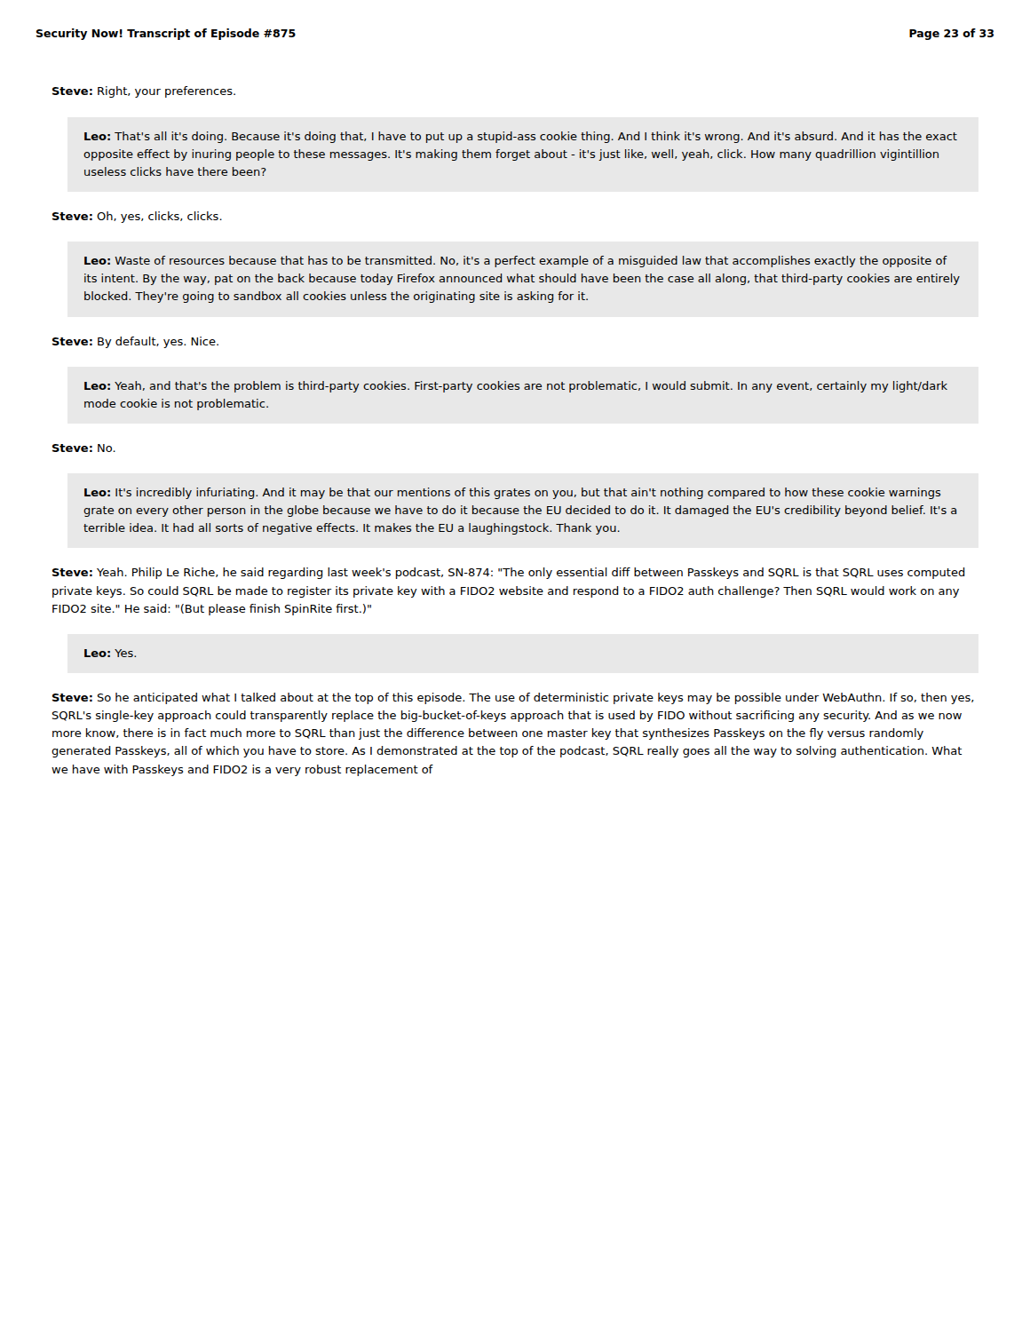Security Now! Transcript of Episode #875 Page 23 of 33
Steve: Right, your preferences.
Leo: That's all it's doing. Because it's doing that, I have to put up a stupid-ass cookie thing. And I think it's wrong. And it's absurd. And it has the exact opposite effect by inuring people to these messages. It's making them forget about - it's just like, well, yeah, click. How many quadrillion vigintillion useless clicks have there been?
Steve: Oh, yes, clicks, clicks.
Leo: Waste of resources because that has to be transmitted. No, it's a perfect example of a misguided law that accomplishes exactly the opposite of its intent. By the way, pat on the back because today Firefox announced what should have been the case all along, that third-party cookies are entirely blocked. They're going to sandbox all cookies unless the originating site is asking for it.
Steve: By default, yes. Nice.
Leo: Yeah, and that's the problem is third-party cookies. First-party cookies are not problematic, I would submit. In any event, certainly my light/dark mode cookie is not problematic.
Steve: No.
Leo: It's incredibly infuriating. And it may be that our mentions of this grates on you, but that ain't nothing compared to how these cookie warnings grate on every other person in the globe because we have to do it because the EU decided to do it. It damaged the EU's credibility beyond belief. It's a terrible idea. It had all sorts of negative effects. It makes the EU a laughingstock. Thank you.
Steve: Yeah. Philip Le Riche, he said regarding last week's podcast, SN-874: "The only essential diff between Passkeys and SQRL is that SQRL uses computed private keys. So could SQRL be made to register its private key with a FIDO2 website and respond to a FIDO2 auth challenge? Then SQRL would work on any FIDO2 site." He said: "(But please finish SpinRite first.)"
Leo: Yes.
Steve: So he anticipated what I talked about at the top of this episode. The use of deterministic private keys may be possible under WebAuthn. If so, then yes, SQRL's single-key approach could transparently replace the big-bucket-of-keys approach that is used by FIDO without sacrificing any security. And as we now more know, there is in fact much more to SQRL than just the difference between one master key that synthesizes Passkeys on the fly versus randomly generated Passkeys, all of which you have to store. As I demonstrated at the top of the podcast, SQRL really goes all the way to solving authentication. What we have with Passkeys and FIDO2 is a very robust replacement of